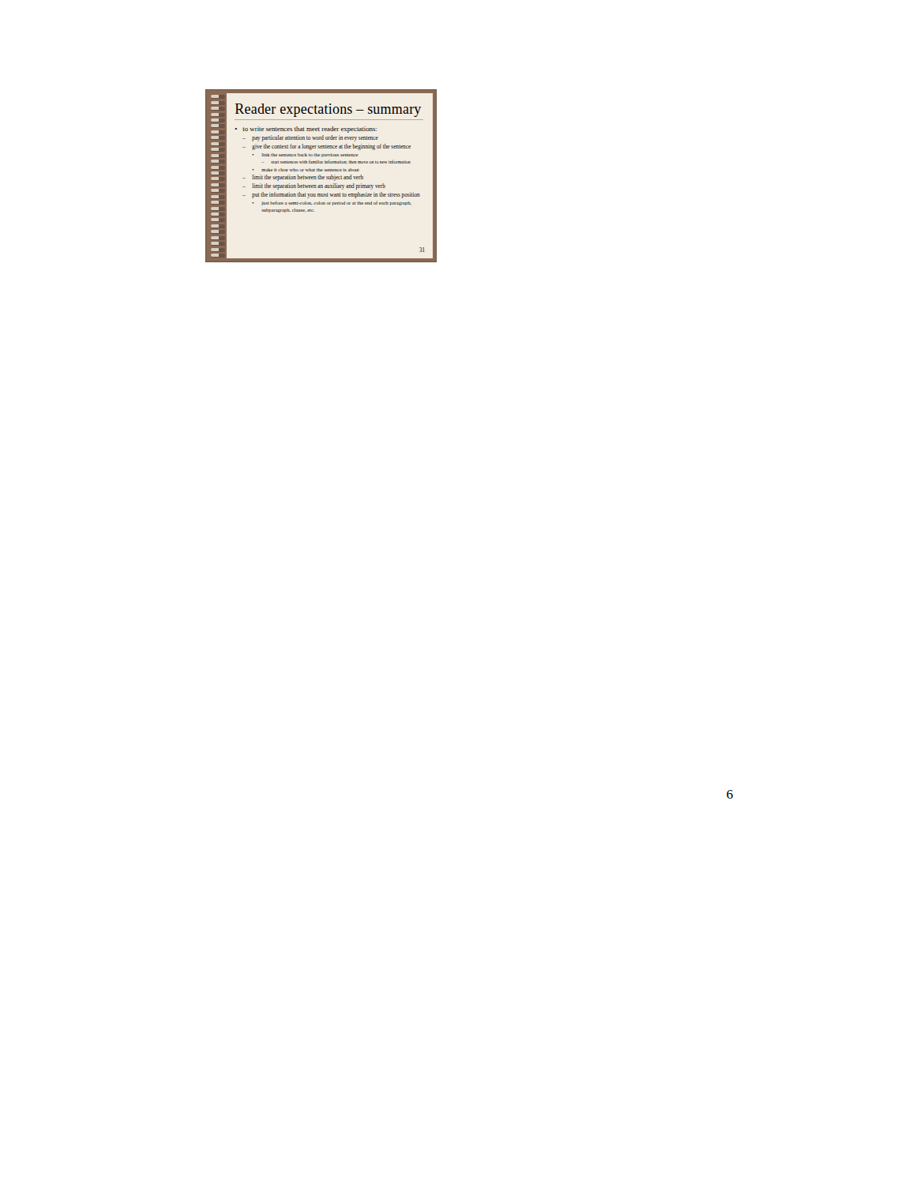Reader expectations – summary
•to write sentences that meet reader expectations:
–pay particular attention to word order in every sentence
–give the context for a longer sentence at the beginning of the sentence
•link the sentence back to the previous sentence
–start sentences with familiar information; then move on to new information
•make it clear who or what the sentence is about
–limit the separation between the subject and verb
–limit the separation between an auxiliary and primary verb
–put the information that you most want to emphasize in the stress position
•just before a semi-colon, colon or period or at the end of each paragraph, subparagraph, clause, etc.
31
6